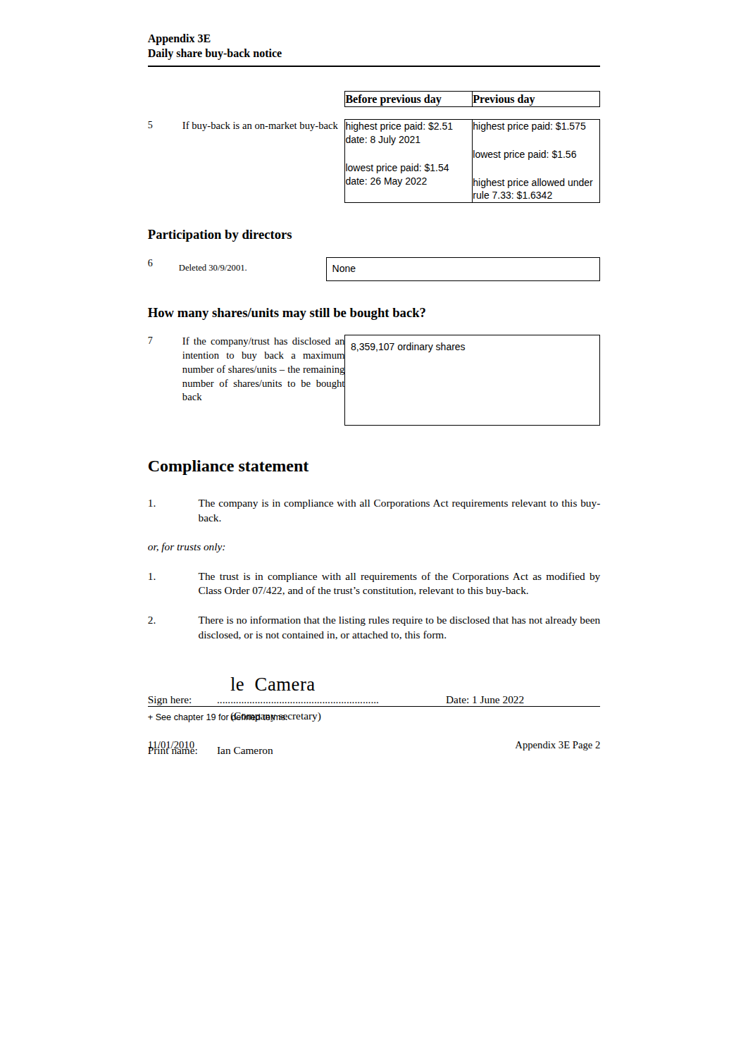Appendix 3E
Daily share buy-back notice
| | | / Before previous day / Previous day / |
| 5 | If buy-back is an on-market buy-back | / highest price paid: $2.51 date: 8 July 2021 lowest price paid: $1.54 date: 26 May 2022 / highest price paid: $1.575 lowest price paid: $1.56 highest price allowed under rule 7.33: $1.6342 / |
Participation by directors
| 6 | Deleted 30/9/2001. | None |
How many shares/units may still be bought back?
| 7 | If the company/trust has disclosed an intention to buy back a maximum number of shares/units – the remaining number of shares/units to be bought back | 8,359,107 ordinary shares |
Compliance statement
1.
The company is in compliance with all Corporations Act requirements relevant to this buy-back.
or, for trusts only:
1.
The trust is in compliance with all requirements of the Corporations Act as modified by Class Order 07/422, and of the trust’s constitution, relevant to this buy-back.
2.
There is no information that the listing rules require to be disclosed that has not already been disclosed, or is not contained in, or attached to, this form.
le Camera
Sign here:
............................................................
Date: 1 June 2022
(Company secretary)
Print name: Ian Cameron
+ See chapter 19 for defined terms.
11/01/2010
Appendix 3E Page 2